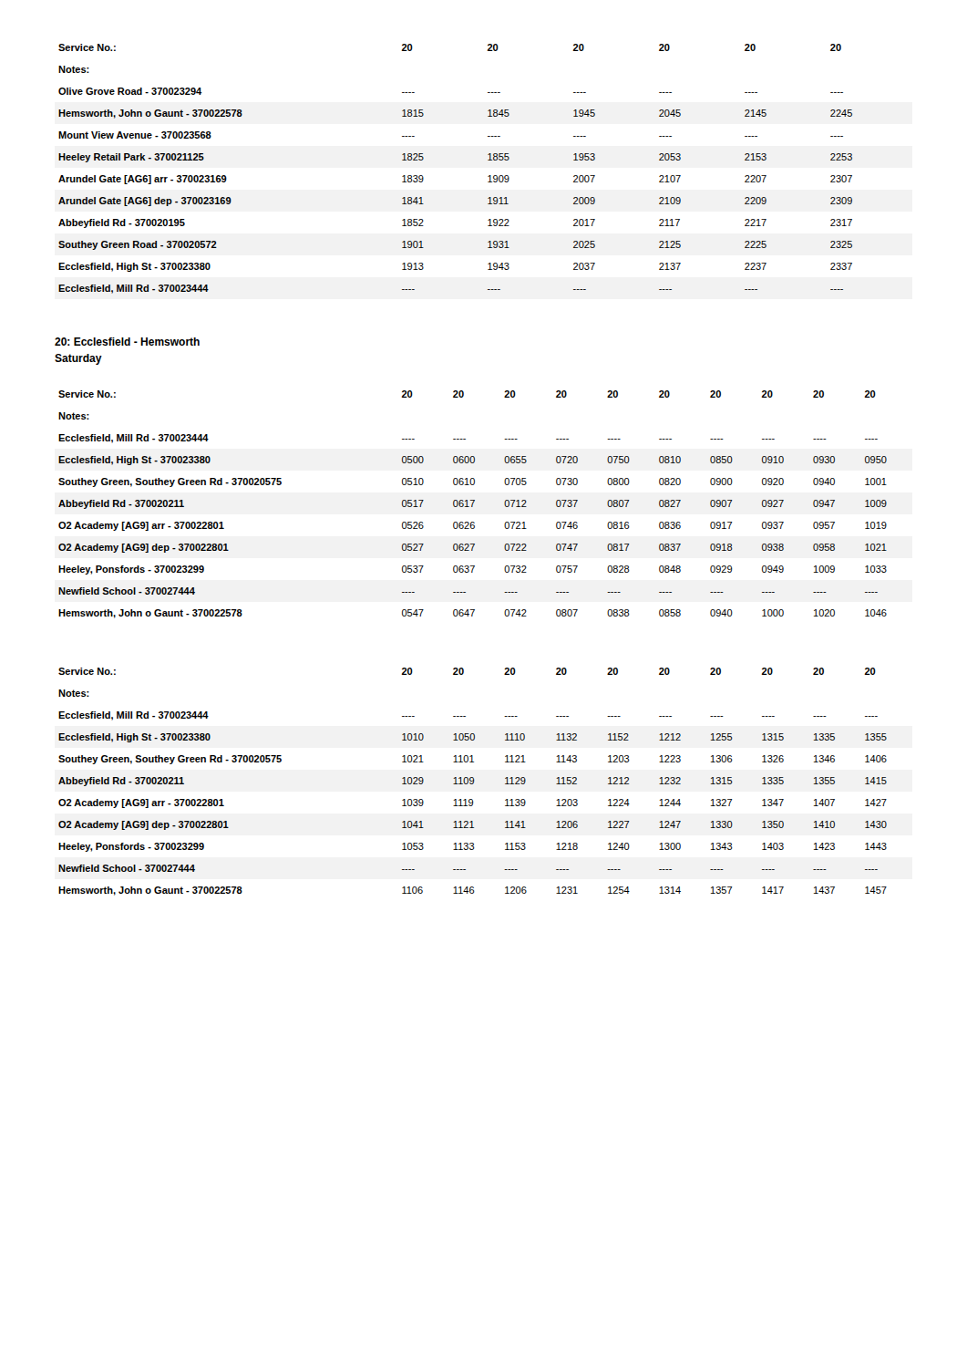| Service No.: | 20 | 20 | 20 | 20 | 20 | 20 |
| --- | --- | --- | --- | --- | --- | --- |
| Notes: | | | | | | |
| Olive Grove Road - 370023294 | ---- | ---- | ---- | ---- | ---- | ---- |
| Hemsworth, John o Gaunt - 370022578 | 1815 | 1845 | 1945 | 2045 | 2145 | 2245 |
| Mount View Avenue - 370023568 | ---- | ---- | ---- | ---- | ---- | ---- |
| Heeley Retail Park - 370021125 | 1825 | 1855 | 1953 | 2053 | 2153 | 2253 |
| Arundel Gate [AG6] arr - 370023169 | 1839 | 1909 | 2007 | 2107 | 2207 | 2307 |
| Arundel Gate [AG6] dep - 370023169 | 1841 | 1911 | 2009 | 2109 | 2209 | 2309 |
| Abbeyfield Rd - 370020195 | 1852 | 1922 | 2017 | 2117 | 2217 | 2317 |
| Southey Green Road - 370020572 | 1901 | 1931 | 2025 | 2125 | 2225 | 2325 |
| Ecclesfield, High St - 370023380 | 1913 | 1943 | 2037 | 2137 | 2237 | 2337 |
| Ecclesfield, Mill Rd - 370023444 | ---- | ---- | ---- | ---- | ---- | ---- |
20: Ecclesfield - Hemsworth
Saturday
| Service No.: | 20 | 20 | 20 | 20 | 20 | 20 | 20 | 20 | 20 | 20 |
| --- | --- | --- | --- | --- | --- | --- | --- | --- | --- | --- |
| Notes: | | | | | | | | | | |
| Ecclesfield, Mill Rd - 370023444 | ---- | ---- | ---- | ---- | ---- | ---- | ---- | ---- | ---- | ---- |
| Ecclesfield, High St - 370023380 | 0500 | 0600 | 0655 | 0720 | 0750 | 0810 | 0850 | 0910 | 0930 | 0950 |
| Southey Green, Southey Green Rd - 370020575 | 0510 | 0610 | 0705 | 0730 | 0800 | 0820 | 0900 | 0920 | 0940 | 1001 |
| Abbeyfield Rd - 370020211 | 0517 | 0617 | 0712 | 0737 | 0807 | 0827 | 0907 | 0927 | 0947 | 1009 |
| O2 Academy [AG9] arr - 370022801 | 0526 | 0626 | 0721 | 0746 | 0816 | 0836 | 0917 | 0937 | 0957 | 1019 |
| O2 Academy [AG9] dep - 370022801 | 0527 | 0627 | 0722 | 0747 | 0817 | 0837 | 0918 | 0938 | 0958 | 1021 |
| Heeley, Ponsfords - 370023299 | 0537 | 0637 | 0732 | 0757 | 0828 | 0848 | 0929 | 0949 | 1009 | 1033 |
| Newfield School - 370027444 | ---- | ---- | ---- | ---- | ---- | ---- | ---- | ---- | ---- | ---- |
| Hemsworth, John o Gaunt - 370022578 | 0547 | 0647 | 0742 | 0807 | 0838 | 0858 | 0940 | 1000 | 1020 | 1046 |
| Service No.: | 20 | 20 | 20 | 20 | 20 | 20 | 20 | 20 | 20 | 20 |
| --- | --- | --- | --- | --- | --- | --- | --- | --- | --- | --- |
| Notes: | | | | | | | | | | |
| Ecclesfield, Mill Rd - 370023444 | ---- | ---- | ---- | ---- | ---- | ---- | ---- | ---- | ---- | ---- |
| Ecclesfield, High St - 370023380 | 1010 | 1050 | 1110 | 1132 | 1152 | 1212 | 1255 | 1315 | 1335 | 1355 |
| Southey Green, Southey Green Rd - 370020575 | 1021 | 1101 | 1121 | 1143 | 1203 | 1223 | 1306 | 1326 | 1346 | 1406 |
| Abbeyfield Rd - 370020211 | 1029 | 1109 | 1129 | 1152 | 1212 | 1232 | 1315 | 1335 | 1355 | 1415 |
| O2 Academy [AG9] arr - 370022801 | 1039 | 1119 | 1139 | 1203 | 1224 | 1244 | 1327 | 1347 | 1407 | 1427 |
| O2 Academy [AG9] dep - 370022801 | 1041 | 1121 | 1141 | 1206 | 1227 | 1247 | 1330 | 1350 | 1410 | 1430 |
| Heeley, Ponsfords - 370023299 | 1053 | 1133 | 1153 | 1218 | 1240 | 1300 | 1343 | 1403 | 1423 | 1443 |
| Newfield School - 370027444 | ---- | ---- | ---- | ---- | ---- | ---- | ---- | ---- | ---- | ---- |
| Hemsworth, John o Gaunt - 370022578 | 1106 | 1146 | 1206 | 1231 | 1254 | 1314 | 1357 | 1417 | 1437 | 1457 |